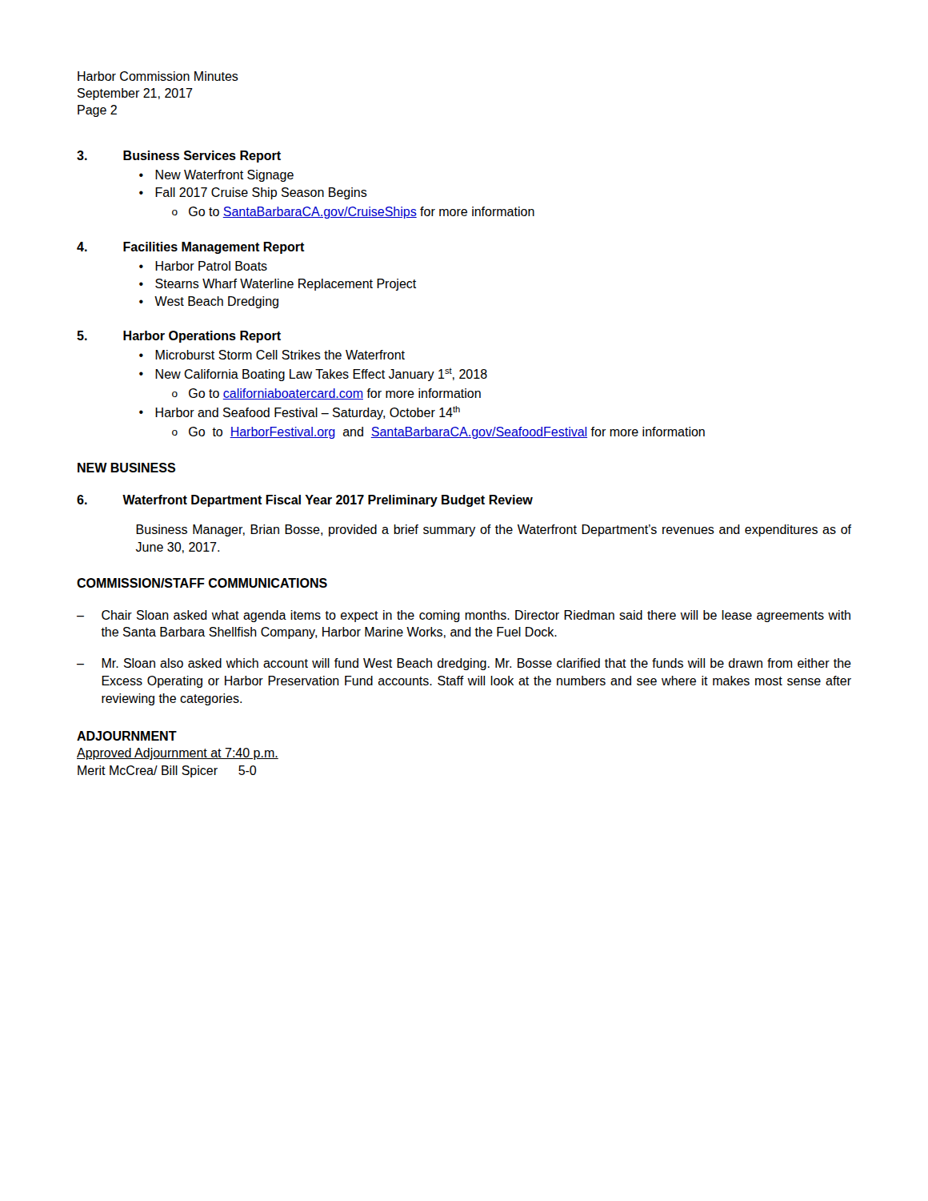Harbor Commission Minutes
September 21, 2017
Page 2
3. Business Services Report
New Waterfront Signage
Fall 2017 Cruise Ship Season Begins
Go to SantaBarbaraCA.gov/CruiseShips for more information
4. Facilities Management Report
Harbor Patrol Boats
Stearns Wharf Waterline Replacement Project
West Beach Dredging
5. Harbor Operations Report
Microburst Storm Cell Strikes the Waterfront
New California Boating Law Takes Effect January 1st, 2018
Go to californiaboatercard.com for more information
Harbor and Seafood Festival – Saturday, October 14th
Go to HarborFestival.org and SantaBarbaraCA.gov/SeafoodFestival for more information
NEW BUSINESS
6. Waterfront Department Fiscal Year 2017 Preliminary Budget Review
Business Manager, Brian Bosse, provided a brief summary of the Waterfront Department’s revenues and expenditures as of June 30, 2017.
COMMISSION/STAFF COMMUNICATIONS
– Chair Sloan asked what agenda items to expect in the coming months. Director Riedman said there will be lease agreements with the Santa Barbara Shellfish Company, Harbor Marine Works, and the Fuel Dock.
– Mr. Sloan also asked which account will fund West Beach dredging. Mr. Bosse clarified that the funds will be drawn from either the Excess Operating or Harbor Preservation Fund accounts. Staff will look at the numbers and see where it makes most sense after reviewing the categories.
ADJOURNMENT
Approved Adjournment at 7:40 p.m.
Merit McCrea/ Bill Spicer 5-0